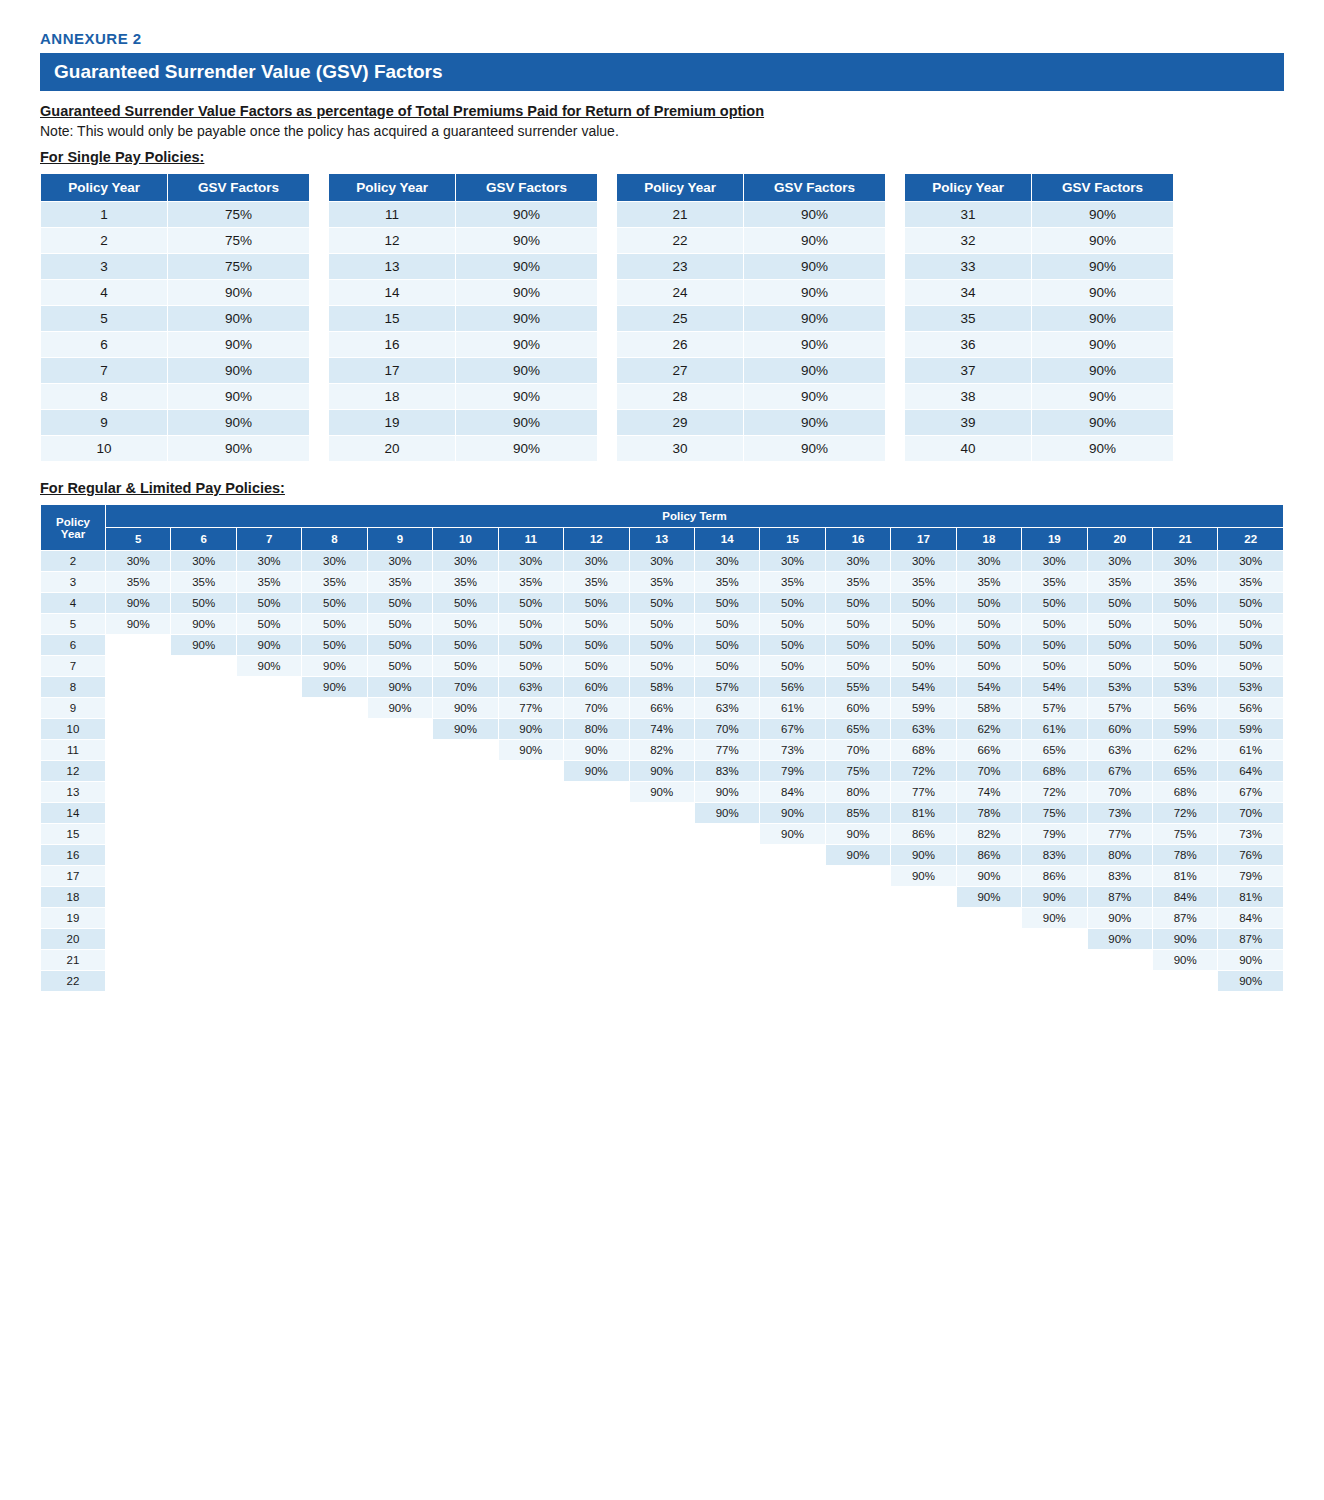ANNEXURE 2
Guaranteed Surrender Value (GSV) Factors
Guaranteed Surrender Value Factors as percentage of Total Premiums Paid for Return of Premium option
Note: This would only be payable once the policy has acquired a guaranteed surrender value.
For Single Pay Policies:
| Policy Year | GSV Factors |
| --- | --- |
| 1 | 75% |
| 2 | 75% |
| 3 | 75% |
| 4 | 90% |
| 5 | 90% |
| 6 | 90% |
| 7 | 90% |
| 8 | 90% |
| 9 | 90% |
| 10 | 90% |
| Policy Year | GSV Factors |
| --- | --- |
| 11 | 90% |
| 12 | 90% |
| 13 | 90% |
| 14 | 90% |
| 15 | 90% |
| 16 | 90% |
| 17 | 90% |
| 18 | 90% |
| 19 | 90% |
| 20 | 90% |
| Policy Year | GSV Factors |
| --- | --- |
| 21 | 90% |
| 22 | 90% |
| 23 | 90% |
| 24 | 90% |
| 25 | 90% |
| 26 | 90% |
| 27 | 90% |
| 28 | 90% |
| 29 | 90% |
| 30 | 90% |
| Policy Year | GSV Factors |
| --- | --- |
| 31 | 90% |
| 32 | 90% |
| 33 | 90% |
| 34 | 90% |
| 35 | 90% |
| 36 | 90% |
| 37 | 90% |
| 38 | 90% |
| 39 | 90% |
| 40 | 90% |
For Regular & Limited Pay Policies:
| Policy Year | Policy Term |
| --- | --- |
| 5 | 6 | 7 | 8 | 9 | 10 | 11 | 12 | 13 | 14 | 15 | 16 | 17 | 18 | 19 | 20 | 21 | 22 |
| 2 | 30% | 30% | 30% | 30% | 30% | 30% | 30% | 30% | 30% | 30% | 30% | 30% | 30% | 30% | 30% | 30% | 30% | 30% |
| 3 | 35% | 35% | 35% | 35% | 35% | 35% | 35% | 35% | 35% | 35% | 35% | 35% | 35% | 35% | 35% | 35% | 35% | 35% |
| 4 | 90% | 50% | 50% | 50% | 50% | 50% | 50% | 50% | 50% | 50% | 50% | 50% | 50% | 50% | 50% | 50% | 50% | 50% |
| 5 | 90% | 90% | 50% | 50% | 50% | 50% | 50% | 50% | 50% | 50% | 50% | 50% | 50% | 50% | 50% | 50% | 50% | 50% |
| 6 | | 90% | 90% | 50% | 50% | 50% | 50% | 50% | 50% | 50% | 50% | 50% | 50% | 50% | 50% | 50% | 50% | 50% |
| 7 | | | 90% | 90% | 50% | 50% | 50% | 50% | 50% | 50% | 50% | 50% | 50% | 50% | 50% | 50% | 50% | 50% |
| 8 | | | | 90% | 90% | 70% | 63% | 60% | 58% | 57% | 56% | 55% | 54% | 54% | 54% | 53% | 53% | 53% |
| 9 | | | | | 90% | 90% | 77% | 70% | 66% | 63% | 61% | 60% | 59% | 58% | 57% | 57% | 56% | 56% |
| 10 | | | | | | 90% | 90% | 80% | 74% | 70% | 67% | 65% | 63% | 62% | 61% | 60% | 59% | 59% |
| 11 | | | | | | | 90% | 90% | 82% | 77% | 73% | 70% | 68% | 66% | 65% | 63% | 62% | 61% |
| 12 | | | | | | | | 90% | 90% | 83% | 79% | 75% | 72% | 70% | 68% | 67% | 65% | 64% |
| 13 | | | | | | | | | 90% | 90% | 84% | 80% | 77% | 74% | 72% | 70% | 68% | 67% |
| 14 | | | | | | | | | | 90% | 90% | 85% | 81% | 78% | 75% | 73% | 72% | 70% |
| 15 | | | | | | | | | | | 90% | 90% | 86% | 82% | 79% | 77% | 75% | 73% |
| 16 | | | | | | | | | | | | 90% | 90% | 86% | 83% | 80% | 78% | 76% |
| 17 | | | | | | | | | | | | | 90% | 90% | 86% | 83% | 81% | 79% |
| 18 | | | | | | | | | | | | | | 90% | 90% | 87% | 84% | 81% |
| 19 | | | | | | | | | | | | | | | 90% | 90% | 87% | 84% |
| 20 | | | | | | | | | | | | | | | | 90% | 90% | 87% |
| 21 | | | | | | | | | | | | | | | | | 90% | 90% |
| 22 | | | | | | | | | | | | | | | | | | 90% |